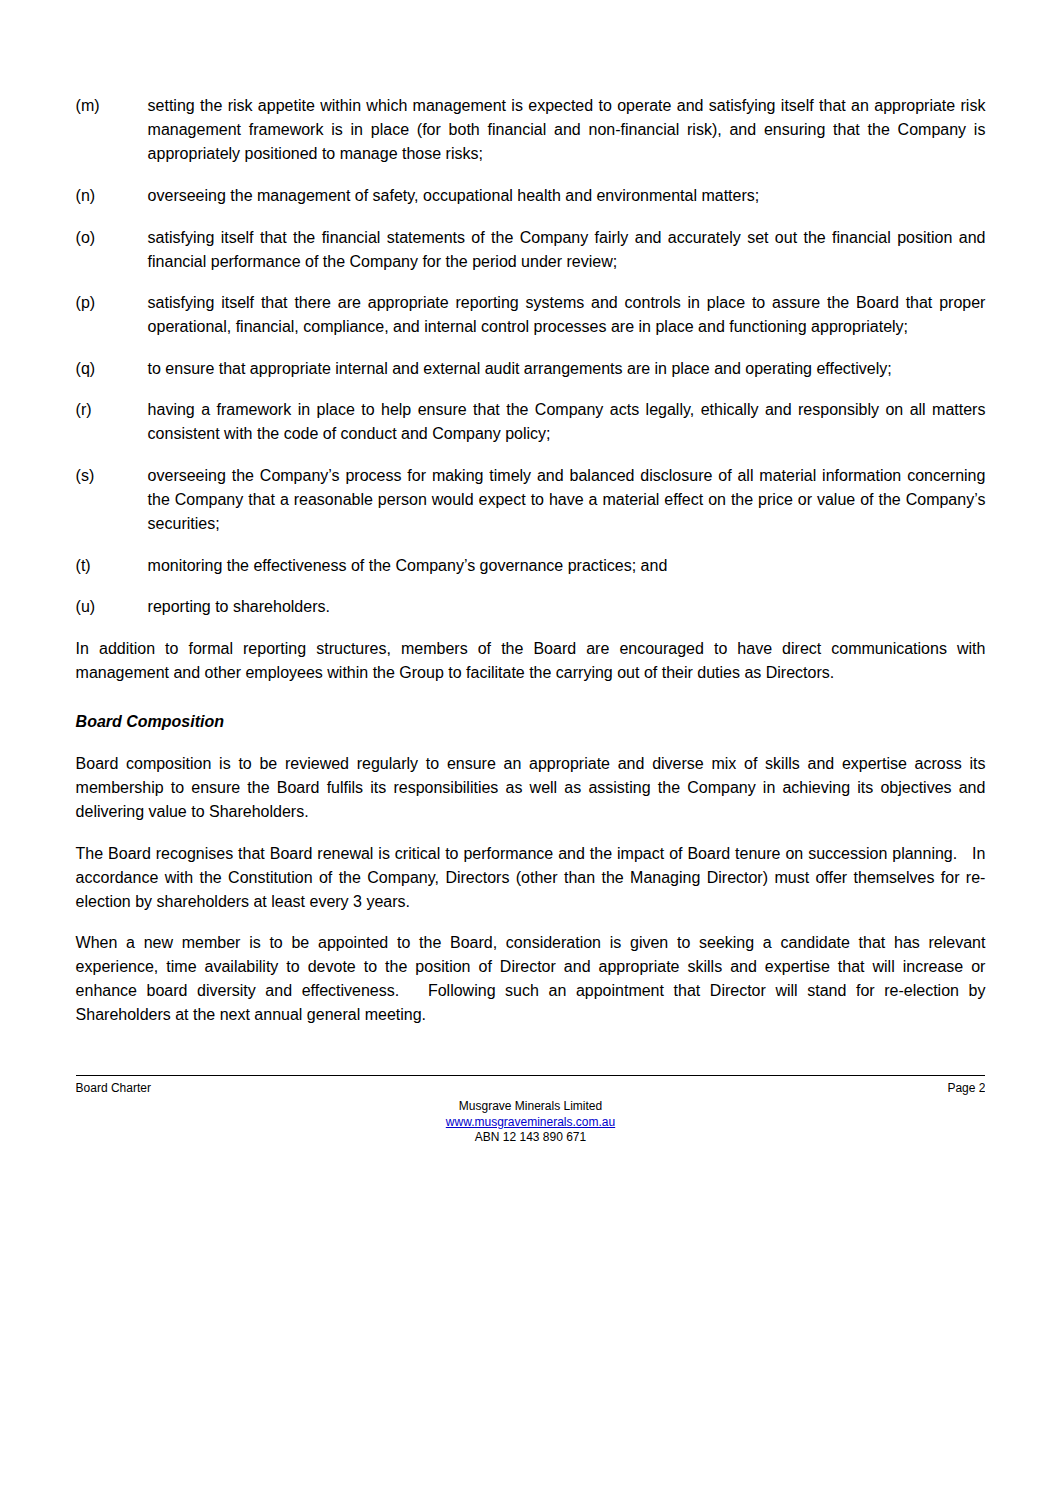(m) setting the risk appetite within which management is expected to operate and satisfying itself that an appropriate risk management framework is in place (for both financial and non-financial risk), and ensuring that the Company is appropriately positioned to manage those risks;
(n) overseeing the management of safety, occupational health and environmental matters;
(o) satisfying itself that the financial statements of the Company fairly and accurately set out the financial position and financial performance of the Company for the period under review;
(p) satisfying itself that there are appropriate reporting systems and controls in place to assure the Board that proper operational, financial, compliance, and internal control processes are in place and functioning appropriately;
(q) to ensure that appropriate internal and external audit arrangements are in place and operating effectively;
(r) having a framework in place to help ensure that the Company acts legally, ethically and responsibly on all matters consistent with the code of conduct and Company policy;
(s) overseeing the Company’s process for making timely and balanced disclosure of all material information concerning the Company that a reasonable person would expect to have a material effect on the price or value of the Company’s securities;
(t) monitoring the effectiveness of the Company’s governance practices; and
(u) reporting to shareholders.
In addition to formal reporting structures, members of the Board are encouraged to have direct communications with management and other employees within the Group to facilitate the carrying out of their duties as Directors.
Board Composition
Board composition is to be reviewed regularly to ensure an appropriate and diverse mix of skills and expertise across its membership to ensure the Board fulfils its responsibilities as well as assisting the Company in achieving its objectives and delivering value to Shareholders.
The Board recognises that Board renewal is critical to performance and the impact of Board tenure on succession planning. In accordance with the Constitution of the Company, Directors (other than the Managing Director) must offer themselves for re-election by shareholders at least every 3 years.
When a new member is to be appointed to the Board, consideration is given to seeking a candidate that has relevant experience, time availability to devote to the position of Director and appropriate skills and expertise that will increase or enhance board diversity and effectiveness. Following such an appointment that Director will stand for re-election by Shareholders at the next annual general meeting.
Board Charter Page 2
Musgrave Minerals Limited
www.musgraveminerals.com.au
ABN 12 143 890 671